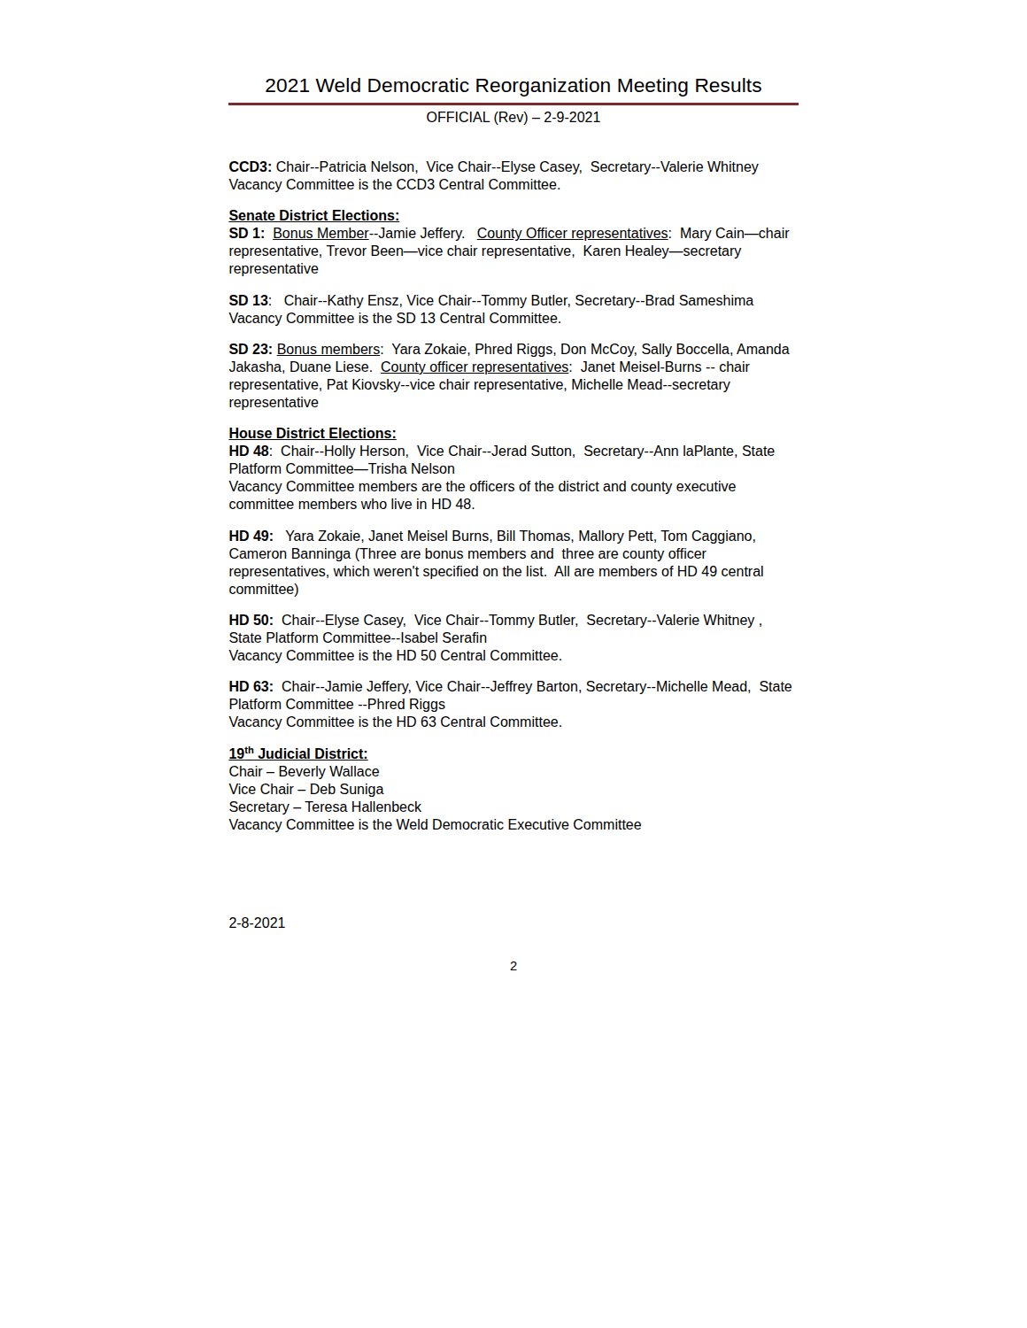2021 Weld Democratic Reorganization Meeting Results
OFFICIAL (Rev) – 2-9-2021
CCD3: Chair--Patricia Nelson, Vice Chair--Elyse Casey, Secretary--Valerie Whitney
Vacancy Committee is the CCD3 Central Committee.
Senate District Elections:
SD 1: Bonus Member--Jamie Jeffery. County Officer representatives: Mary Cain—chair representative, Trevor Been—vice chair representative, Karen Healey—secretary representative
SD 13: Chair--Kathy Ensz, Vice Chair--Tommy Butler, Secretary--Brad Sameshima
Vacancy Committee is the SD 13 Central Committee.
SD 23: Bonus members: Yara Zokaie, Phred Riggs, Don McCoy, Sally Boccella, Amanda Jakasha, Duane Liese. County officer representatives: Janet Meisel-Burns -- chair representative, Pat Kiovsky--vice chair representative, Michelle Mead--secretary representative
House District Elections:
HD 48: Chair--Holly Herson, Vice Chair--Jerad Sutton, Secretary--Ann laPlante, State Platform Committee—Trisha Nelson
Vacancy Committee members are the officers of the district and county executive committee members who live in HD 48.
HD 49: Yara Zokaie, Janet Meisel Burns, Bill Thomas, Mallory Pett, Tom Caggiano, Cameron Banninga (Three are bonus members and three are county officer representatives, which weren't specified on the list. All are members of HD 49 central committee)
HD 50: Chair--Elyse Casey, Vice Chair--Tommy Butler, Secretary--Valerie Whitney , State Platform Committee--Isabel Serafin
Vacancy Committee is the HD 50 Central Committee.
HD 63: Chair--Jamie Jeffery, Vice Chair--Jeffrey Barton, Secretary--Michelle Mead, State Platform Committee --Phred Riggs
Vacancy Committee is the HD 63 Central Committee.
19th Judicial District:
Chair – Beverly Wallace
Vice Chair – Deb Suniga
Secretary – Teresa Hallenbeck
Vacancy Committee is the Weld Democratic Executive Committee
2-8-2021
2